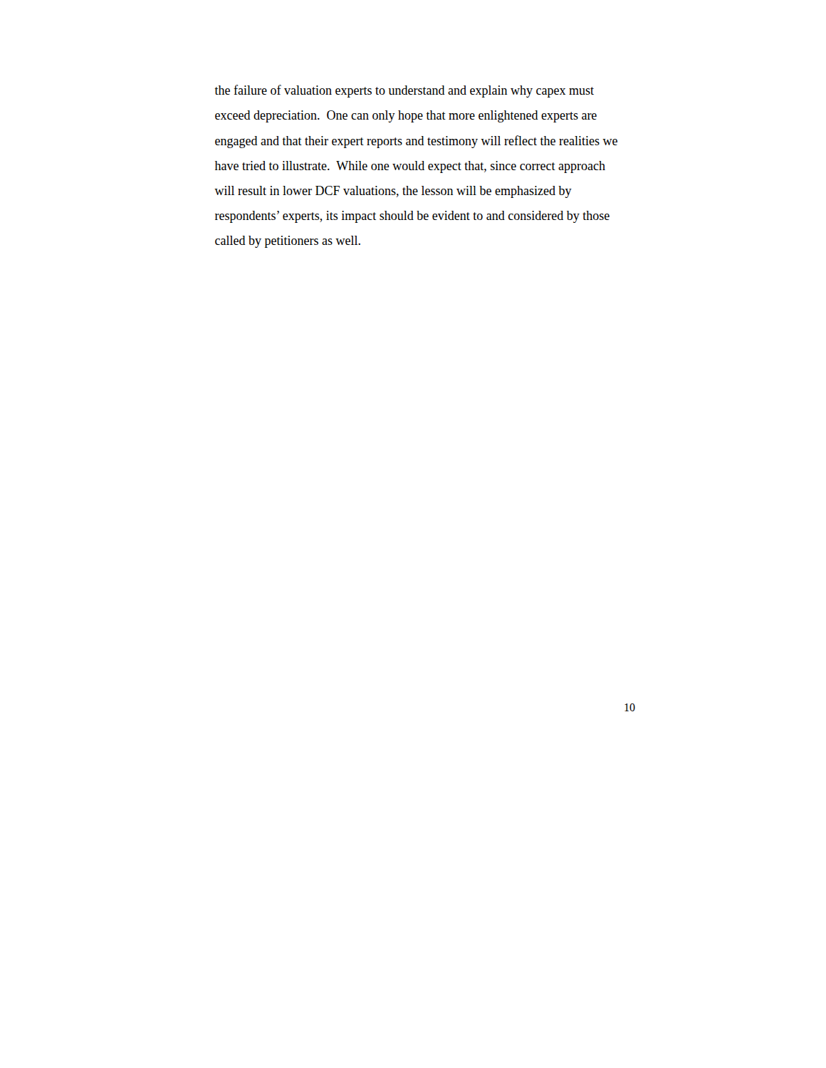the failure of valuation experts to understand and explain why capex must exceed depreciation. One can only hope that more enlightened experts are engaged and that their expert reports and testimony will reflect the realities we have tried to illustrate. While one would expect that, since correct approach will result in lower DCF valuations, the lesson will be emphasized by respondents’ experts, its impact should be evident to and considered by those called by petitioners as well.
10